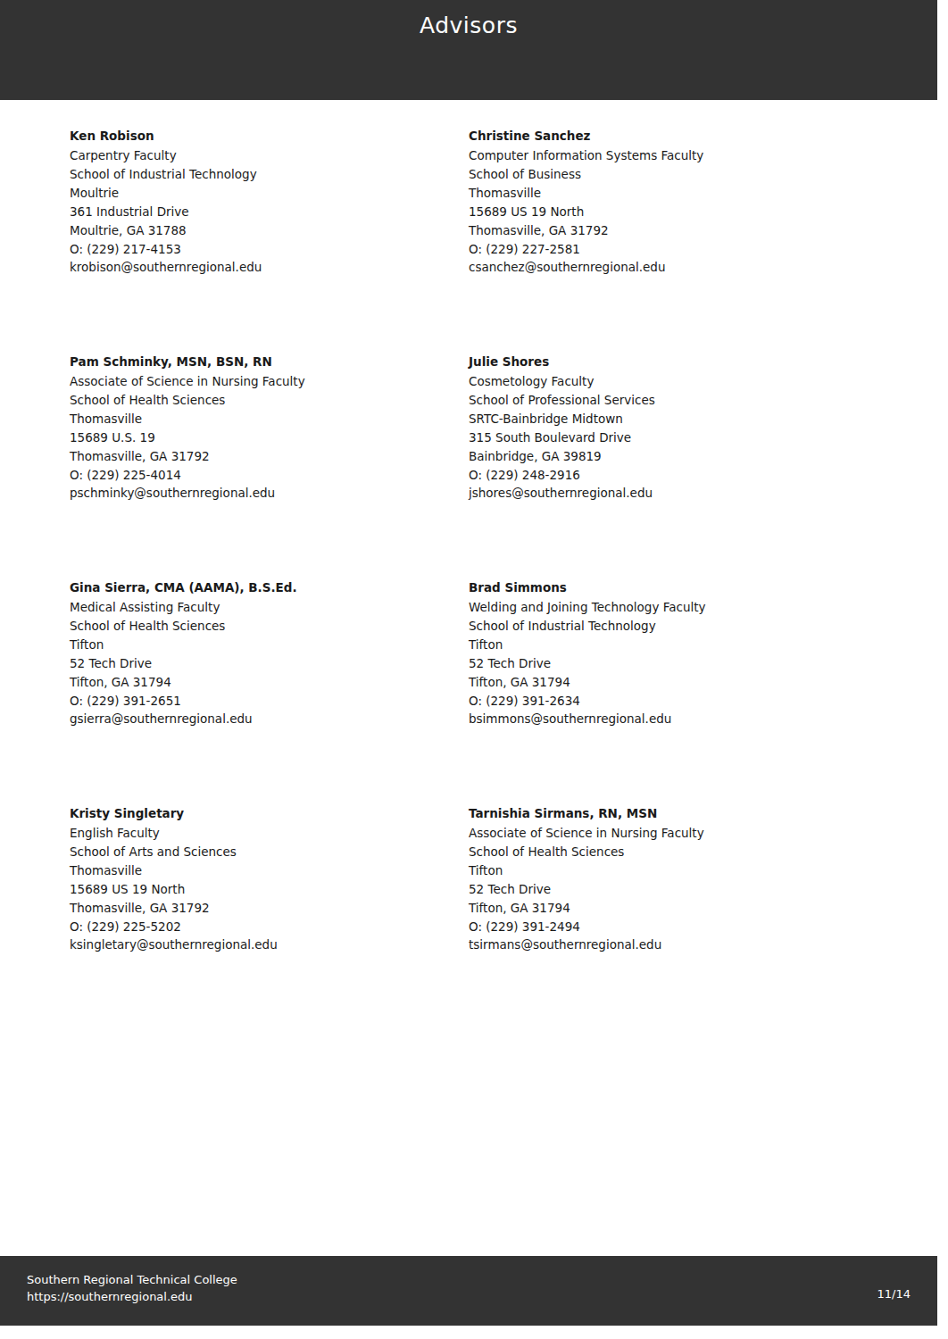Advisors
| Ken Robison Carpentry Faculty School of Industrial Technology Moultrie 361 Industrial Drive Moultrie, GA 31788 O: (229) 217-4153 krobison@southernregional.edu | Christine Sanchez Computer Information Systems Faculty School of Business Thomasville 15689 US 19 North Thomasville, GA 31792 O: (229) 227-2581 csanchez@southernregional.edu |
| Pam Schminky, MSN, BSN, RN Associate of Science in Nursing Faculty School of Health Sciences Thomasville 15689 U.S. 19 Thomasville, GA 31792 O: (229) 225-4014 pschminky@southernregional.edu | Julie Shores Cosmetology Faculty School of Professional Services SRTC-Bainbridge Midtown 315 South Boulevard Drive Bainbridge, GA 39819 O: (229) 248-2916 jshores@southernregional.edu |
| Gina Sierra, CMA (AAMA), B.S.Ed. Medical Assisting Faculty School of Health Sciences Tifton 52 Tech Drive Tifton, GA 31794 O: (229) 391-2651 gsierra@southernregional.edu | Brad Simmons Welding and Joining Technology Faculty School of Industrial Technology Tifton 52 Tech Drive Tifton, GA 31794 O: (229) 391-2634 bsimmons@southernregional.edu |
| Kristy Singletary English Faculty School of Arts and Sciences Thomasville 15689 US 19 North Thomasville, GA 31792 O: (229) 225-5202 ksingletary@southernregional.edu | Tarnishia Sirmans, RN, MSN Associate of Science in Nursing Faculty School of Health Sciences Tifton 52 Tech Drive Tifton, GA 31794 O: (229) 391-2494 tsirmans@southernregional.edu |
Southern Regional Technical College
https://southernregional.edu
11/14